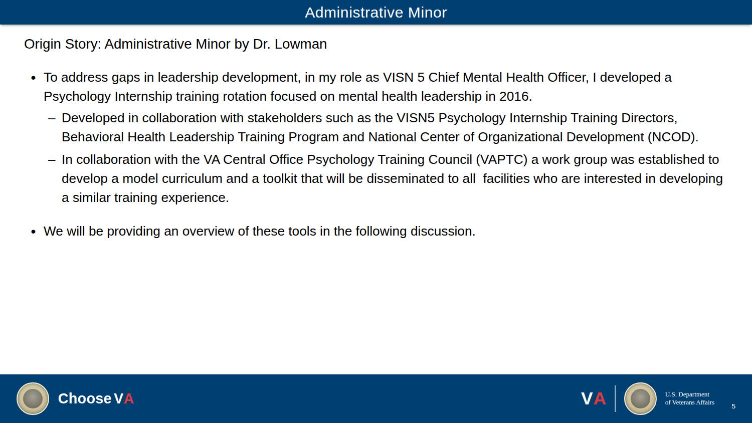Administrative Minor
Origin Story: Administrative Minor by Dr. Lowman
To address gaps in leadership development, in my role as VISN 5 Chief Mental Health Officer, I developed a Psychology Internship training rotation focused on mental health leadership in 2016.
Developed in collaboration with stakeholders such as the VISN5 Psychology Internship Training Directors, Behavioral Health Leadership Training Program and National Center of Organizational Development (NCOD).
In collaboration with the VA Central Office Psychology Training Council (VAPTC) a work group was established to develop a model curriculum and a toolkit that will be disseminated to all facilities who are interested in developing a similar training experience.
We will be providing an overview of these tools in the following discussion.
ChooseVA
VA
U.S. Department
of Veterans Affairs
5